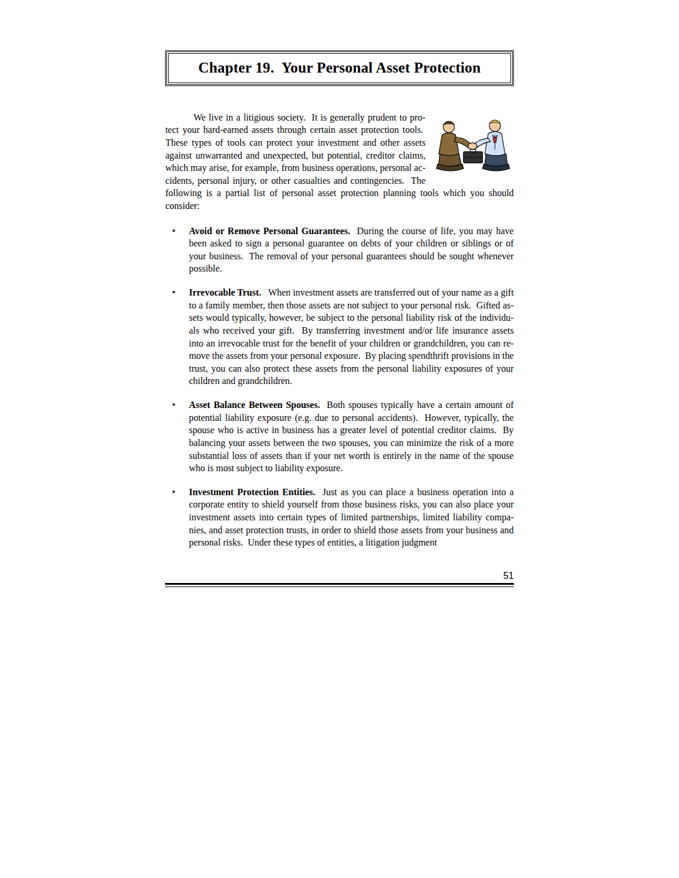Chapter 19. Your Personal Asset Protection
We live in a litigious society. It is generally prudent to protect your hard-earned assets through certain asset protection tools. These types of tools can protect your investment and other assets against unwarranted and unexpected, but potential, creditor claims, which may arise, for example, from business operations, personal accidents, personal injury, or other casualties and contingencies. The following is a partial list of personal asset protection planning tools which you should consider:
Avoid or Remove Personal Guarantees. During the course of life, you may have been asked to sign a personal guarantee on debts of your children or siblings or of your business. The removal of your personal guarantees should be sought whenever possible.
Irrevocable Trust. When investment assets are transferred out of your name as a gift to a family member, then those assets are not subject to your personal risk. Gifted assets would typically, however, be subject to the personal liability risk of the individuals who received your gift. By transferring investment and/or life insurance assets into an irrevocable trust for the benefit of your children or grandchildren, you can remove the assets from your personal exposure. By placing spendthrift provisions in the trust, you can also protect these assets from the personal liability exposures of your children and grandchildren.
Asset Balance Between Spouses. Both spouses typically have a certain amount of potential liability exposure (e.g. due to personal accidents). However, typically, the spouse who is active in business has a greater level of potential creditor claims. By balancing your assets between the two spouses, you can minimize the risk of a more substantial loss of assets than if your net worth is entirely in the name of the spouse who is most subject to liability exposure.
Investment Protection Entities. Just as you can place a business operation into a corporate entity to shield yourself from those business risks, you can also place your investment assets into certain types of limited partnerships, limited liability companies, and asset protection trusts, in order to shield those assets from your business and personal risks. Under these types of entities, a litigation judgment
51